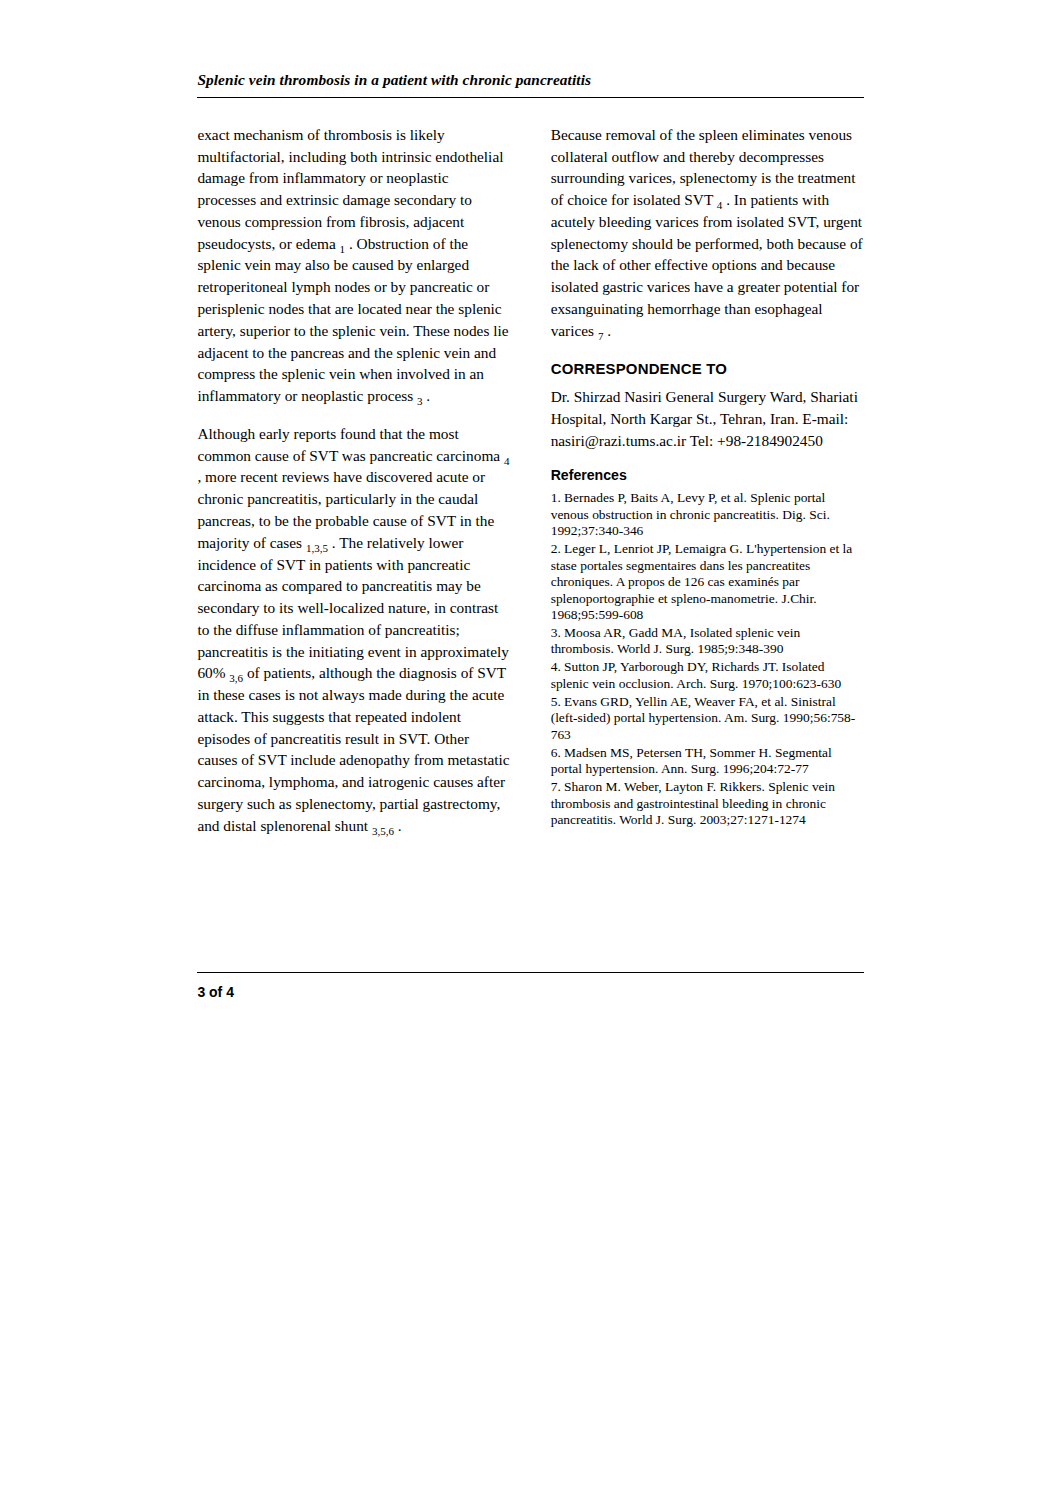Splenic vein thrombosis in a patient with chronic pancreatitis
exact mechanism of thrombosis is likely multifactorial, including both intrinsic endothelial damage from inflammatory or neoplastic processes and extrinsic damage secondary to venous compression from fibrosis, adjacent pseudocysts, or edema 1 . Obstruction of the splenic vein may also be caused by enlarged retroperitoneal lymph nodes or by pancreatic or perisplenic nodes that are located near the splenic artery, superior to the splenic vein. These nodes lie adjacent to the pancreas and the splenic vein and compress the splenic vein when involved in an inflammatory or neoplastic process 3 .
Although early reports found that the most common cause of SVT was pancreatic carcinoma 4 , more recent reviews have discovered acute or chronic pancreatitis, particularly in the caudal pancreas, to be the probable cause of SVT in the majority of cases 1,3,5 . The relatively lower incidence of SVT in patients with pancreatic carcinoma as compared to pancreatitis may be secondary to its well-localized nature, in contrast to the diffuse inflammation of pancreatitis; pancreatitis is the initiating event in approximately 60% 3,6 of patients, although the diagnosis of SVT in these cases is not always made during the acute attack. This suggests that repeated indolent episodes of pancreatitis result in SVT. Other causes of SVT include adenopathy from metastatic carcinoma, lymphoma, and iatrogenic causes after surgery such as splenectomy, partial gastrectomy, and distal splenorenal shunt 3,5,6 .
Because removal of the spleen eliminates venous collateral outflow and thereby decompresses surrounding varices, splenectomy is the treatment of choice for isolated SVT 4 . In patients with acutely bleeding varices from isolated SVT, urgent splenectomy should be performed, both because of the lack of other effective options and because isolated gastric varices have a greater potential for exsanguinating hemorrhage than esophageal varices 7 .
CORRESPONDENCE TO
Dr. Shirzad Nasiri General Surgery Ward, Shariati Hospital, North Kargar St., Tehran, Iran. E-mail: nasiri@razi.tums.ac.ir Tel: +98-2184902450
References
1. Bernades P, Baits A, Levy P, et al. Splenic portal venous obstruction in chronic pancreatitis. Dig. Sci. 1992;37:340-346
2. Leger L, Lenriot JP, Lemaigra G. L'hypertension et la stase portales segmentaires dans les pancreatites chroniques. A propos de 126 cas examinés par splenoportographie et spleno-manometrie. J.Chir. 1968;95:599-608
3. Moosa AR, Gadd MA, Isolated splenic vein thrombosis. World J. Surg. 1985;9:348-390
4. Sutton JP, Yarborough DY, Richards JT. Isolated splenic vein occlusion. Arch. Surg. 1970;100:623-630
5. Evans GRD, Yellin AE, Weaver FA, et al. Sinistral (left-sided) portal hypertension. Am. Surg. 1990;56:758-763
6. Madsen MS, Petersen TH, Sommer H. Segmental portal hypertension. Ann. Surg. 1996;204:72-77
7. Sharon M. Weber, Layton F. Rikkers. Splenic vein thrombosis and gastrointestinal bleeding in chronic pancreatitis. World J. Surg. 2003;27:1271-1274
3 of 4